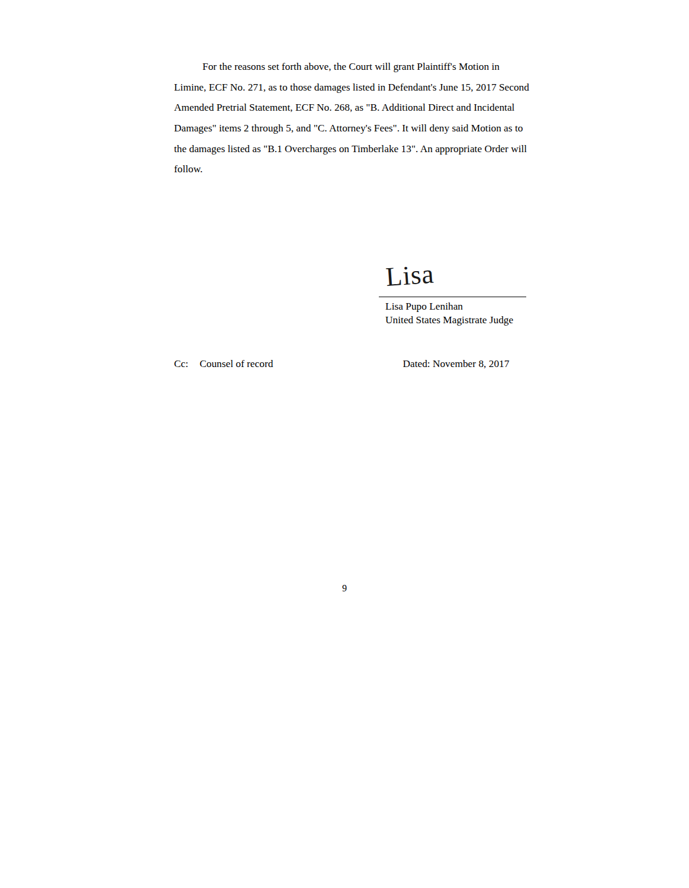For the reasons set forth above, the Court will grant Plaintiff's Motion in Limine, ECF No. 271, as to those damages listed in Defendant's June 15, 2017 Second Amended Pretrial Statement, ECF No. 268, as "B. Additional Direct and Incidental Damages" items 2 through 5, and "C. Attorney's Fees". It will deny said Motion as to the damages listed as "B.1 Overcharges on Timberlake 13". An appropriate Order will follow.
Lisa
Lisa Pupo Lenihan
United States Magistrate Judge
Cc: Counsel of record
Dated: November 8, 2017
9